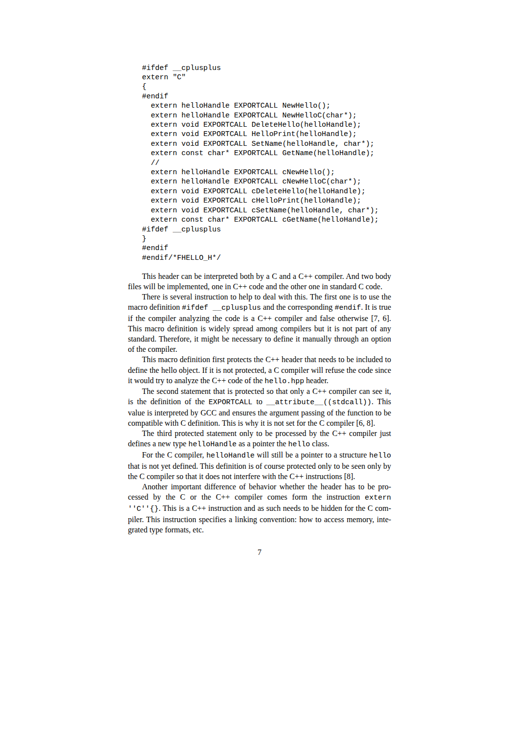#ifdef __cplusplus
extern "C"
{
#endif
  extern helloHandle EXPORTCALL NewHello();
  extern helloHandle EXPORTCALL NewHelloC(char*);
  extern void EXPORTCALL DeleteHello(helloHandle);
  extern void EXPORTCALL HelloPrint(helloHandle);
  extern void EXPORTCALL SetName(helloHandle, char*);
  extern const char* EXPORTCALL GetName(helloHandle);
  //
  extern helloHandle EXPORTCALL cNewHello();
  extern helloHandle EXPORTCALL cNewHelloC(char*);
  extern void EXPORTCALL cDeleteHello(helloHandle);
  extern void EXPORTCALL cHelloPrint(helloHandle);
  extern void EXPORTCALL cSetName(helloHandle, char*);
  extern const char* EXPORTCALL cGetName(helloHandle);
#ifdef __cplusplus
}
#endif
#endif/*FHELLO_H*/
This header can be interpreted both by a C and a C++ compiler. And two body files will be implemented, one in C++ code and the other one in standard C code.
There is several instruction to help to deal with this. The first one is to use the macro definition #ifdef __cplusplus and the corresponding #endif. It is true if the compiler analyzing the code is a C++ compiler and false otherwise [7, 6]. This macro definition is widely spread among compilers but it is not part of any standard. Therefore, it might be necessary to define it manually through an option of the compiler.
This macro definition first protects the C++ header that needs to be included to define the hello object. If it is not protected, a C compiler will refuse the code since it would try to analyze the C++ code of the hello.hpp header.
The second statement that is protected so that only a C++ compiler can see it, is the definition of the EXPORTCALL to __attribute__((stdcall)). This value is interpreted by GCC and ensures the argument passing of the function to be compatible with C definition. This is why it is not set for the C compiler [6, 8].
The third protected statement only to be processed by the C++ compiler just defines a new type helloHandle as a pointer the hello class.
For the C compiler, helloHandle will still be a pointer to a structure hello that is not yet defined. This definition is of course protected only to be seen only by the C compiler so that it does not interfere with the C++ instructions [8].
Another important difference of behavior whether the header has to be processed by the C or the C++ compiler comes form the instruction extern ''C''{}. This is a C++ instruction and as such needs to be hidden for the C compiler. This instruction specifies a linking convention: how to access memory, integrated type formats, etc.
7